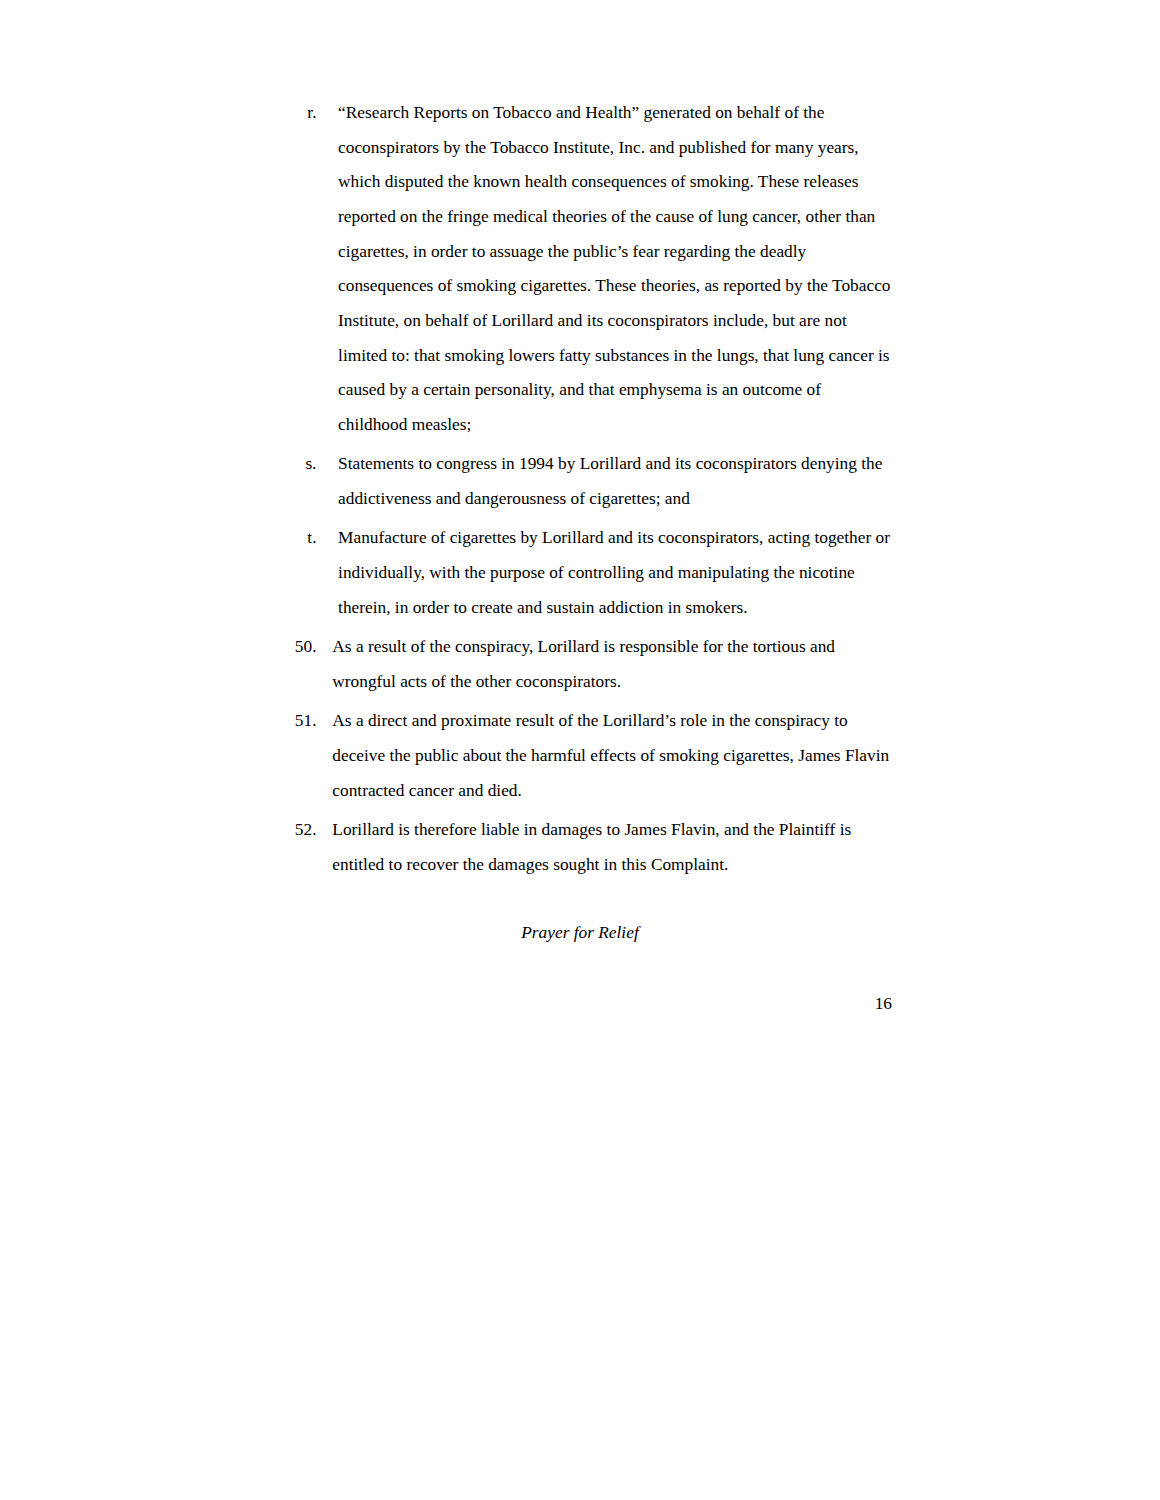“Research Reports on Tobacco and Health” generated on behalf of the coconspirators by the Tobacco Institute, Inc. and published for many years, which disputed the known health consequences of smoking. These releases reported on the fringe medical theories of the cause of lung cancer, other than cigarettes, in order to assuage the public’s fear regarding the deadly consequences of smoking cigarettes. These theories, as reported by the Tobacco Institute, on behalf of Lorillard and its coconspirators include, but are not limited to: that smoking lowers fatty substances in the lungs, that lung cancer is caused by a certain personality, and that emphysema is an outcome of childhood measles;
Statements to congress in 1994 by Lorillard and its coconspirators denying the addictiveness and dangerousness of cigarettes; and
Manufacture of cigarettes by Lorillard and its coconspirators, acting together or individually, with the purpose of controlling and manipulating the nicotine therein, in order to create and sustain addiction in smokers.
As a result of the conspiracy, Lorillard is responsible for the tortious and wrongful acts of the other coconspirators.
As a direct and proximate result of the Lorillard’s role in the conspiracy to deceive the public about the harmful effects of smoking cigarettes, James Flavin contracted cancer and died.
Lorillard is therefore liable in damages to James Flavin, and the Plaintiff is entitled to recover the damages sought in this Complaint.
Prayer for Relief
16